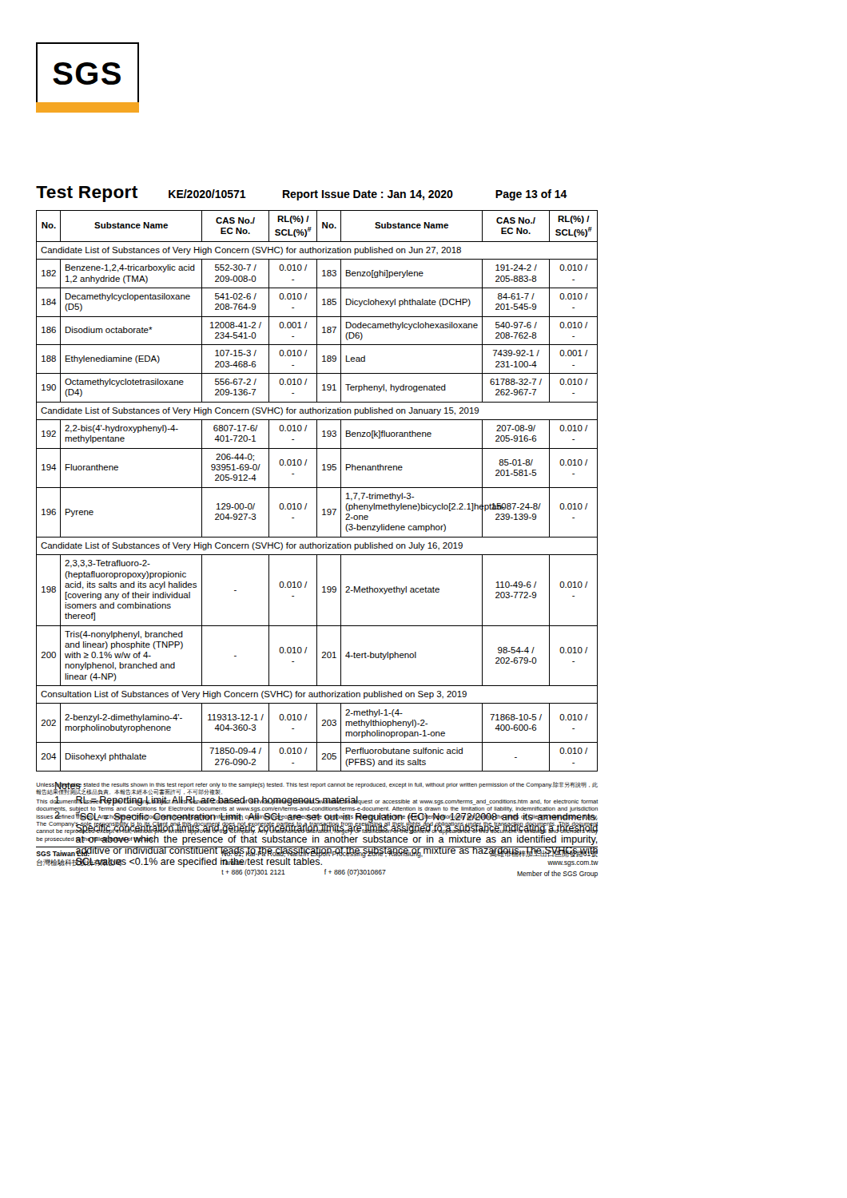SGS
Test Report KE/2020/10571 Report Issue Date : Jan 14, 2020 Page 13 of 14
| No. | Substance Name | CAS No./ EC No. | RL(%) / SCL(%) # | No. | Substance Name | CAS No./ EC No. | RL(%) / SCL(%) # |
| --- | --- | --- | --- | --- | --- | --- | --- |
| Candidate List of Substances of Very High Concern (SVHC) for authorization published on Jun 27, 2018 |
| 182 | Benzene-1,2,4-tricarboxylic acid 1,2 anhydride (TMA) | 552-30-7 / 209-008-0 | 0.010 / - | 183 | Benzo[ghi]perylene | 191-24-2 / 205-883-8 | 0.010 / - |
| 184 | Decamethylcyclopentasiloxane (D5) | 541-02-6 / 208-764-9 | 0.010 / - | 185 | Dicyclohexyl phthalate (DCHP) | 84-61-7 / 201-545-9 | 0.010 / - |
| 186 | Disodium octaborate* | 12008-41-2 / 234-541-0 | 0.001 / - | 187 | Dodecamethylcyclohexasiloxane (D6) | 540-97-6 / 208-762-8 | 0.010 / - |
| 188 | Ethylenediamine (EDA) | 107-15-3 / 203-468-6 | 0.010 / - | 189 | Lead | 7439-92-1 / 231-100-4 | 0.001 / - |
| 190 | Octamethylcyclotetrasiloxane (D4) | 556-67-2 / 209-136-7 | 0.010 / - | 191 | Terphenyl, hydrogenated | 61788-32-7 / 262-967-7 | 0.010 / - |
| Candidate List of Substances of Very High Concern (SVHC) for authorization published on January 15, 2019 |
| 192 | 2,2-bis(4'-hydroxyphenyl)-4-methylpentane | 6807-17-6/ 401-720-1 | 0.010 / - | 193 | Benzo[k]fluoranthene | 207-08-9/ 205-916-6 | 0.010 / - |
| 194 | Fluoranthene | 206-44-0; 93951-69-0/ 205-912-4 | 0.010 / - | 195 | Phenanthrene | 85-01-8/ 201-581-5 | 0.010 / - |
| 196 | Pyrene | 129-00-0/ 204-927-3 | 0.010 / - | 197 | 1,7,7-trimethyl-3-(phenylmethylene)bicyclo[2.2.1]heptan-2-one (3-benzylidene camphor) | 15087-24-8/ 239-139-9 | 0.010 / - |
| Candidate List of Substances of Very High Concern (SVHC) for authorization published on July 16, 2019 |
| 198 | 2,3,3,3-Tetrafluoro-2-(heptafluoropropoxy)propionic acid, its salts and its acyl halides [covering any of their individual isomers and combinations thereof] | - | 0.010 / - | 199 | 2-Methoxyethyl acetate | 110-49-6 / 203-772-9 | 0.010 / - |
| 200 | Tris(4-nonylphenyl, branched and linear) phosphite (TNPP) with ≥ 0.1% w/w of 4-nonylphenol, branched and linear (4-NP) | - | 0.010 / - | 201 | 4-tert-butylphenol | 98-54-4 / 202-679-0 | 0.010 / - |
| Consultation List of Substances of Very High Concern (SVHC) for authorization published on Sep 3, 2019 |
| 202 | 2-benzyl-2-dimethylamino-4'-morpholinobutyrophenone | 119313-12-1 / 404-360-3 | 0.010 / - | 203 | 2-methyl-1-(4-methylthiophenyl)-2-morpholinopropan-1-one | 71868-10-5 / 400-600-6 | 0.010 / - |
| 204 | Diisohexyl phthalate | 71850-09-4 / 276-090-2 | 0.010 / - | 205 | Perfluorobutane sulfonic acid (PFBS) and its salts | - | 0.010 / - |
Notes :
1
RL = Reporting Limit. All RL are based on homogenous material
2
#SCL = Specific Concentration Limit. All SCL are set out in Regulation (EC) No 1272/2008 and its amendments. Specific concentration limits and generic concentration limits are limits assigned to a substance indicating a threshold at or above which the presence of that substance in another substance or in a mixture as an identified impurity, additive or individual constituent leads to the classification of the substance or mixture as hazardous. The SVHCs with SCL values <0.1% are specified in the test result tables.
Unless otherwise stated the results shown in this test report refer only to the sample(s) tested. This test report cannot be reproduced, except in full, without prior written permission of the Company.除非另有說明，此報告結果僅對測試之樣品負責。本報告未經本公司書面許可，不可部分複製。
This document is issued by the Company subject to its General Conditions of Service printed overleaf, available on request or accessible at www.sgs.com/terms_and_conditions.htm and, for electronic format documents, subject to Terms and Conditions for Electronic Documents at www.sgs.com/en/terms-and-conditions/terms-e-document. Attention is drawn to the limitation of liability, indemnification and jurisdiction issues defined therein. Any holder of this document is advised that information contained hereon reflects the Company's findings at the time of its intervention only and within the limits of Client's instructions, if any. The Company's sole responsibility is to its Client and this document does not exonerate parties to a transaction from exercising all their rights and obligations under the transaction documents. This document cannot be reproduced except in full, without prior written approval of the Company. Any unauthorized alteration, forgery or falsification of the content or appearance of this document is unlawful and offenders may be prosecuted to the fullest extent of the law.
SGS Taiwan Ltd.
台灣檢驗科技股份有限公司
No. 61, Kai-Fa Road, Nanzih Export Processing Zone , Kaohsiung, Taiwan /
t + 886 (07)301 2121 f + 886 (07)3010867
高雄市楠梓加工出口區開發路61號
www.sgs.com.tw
Member of the SGS Group